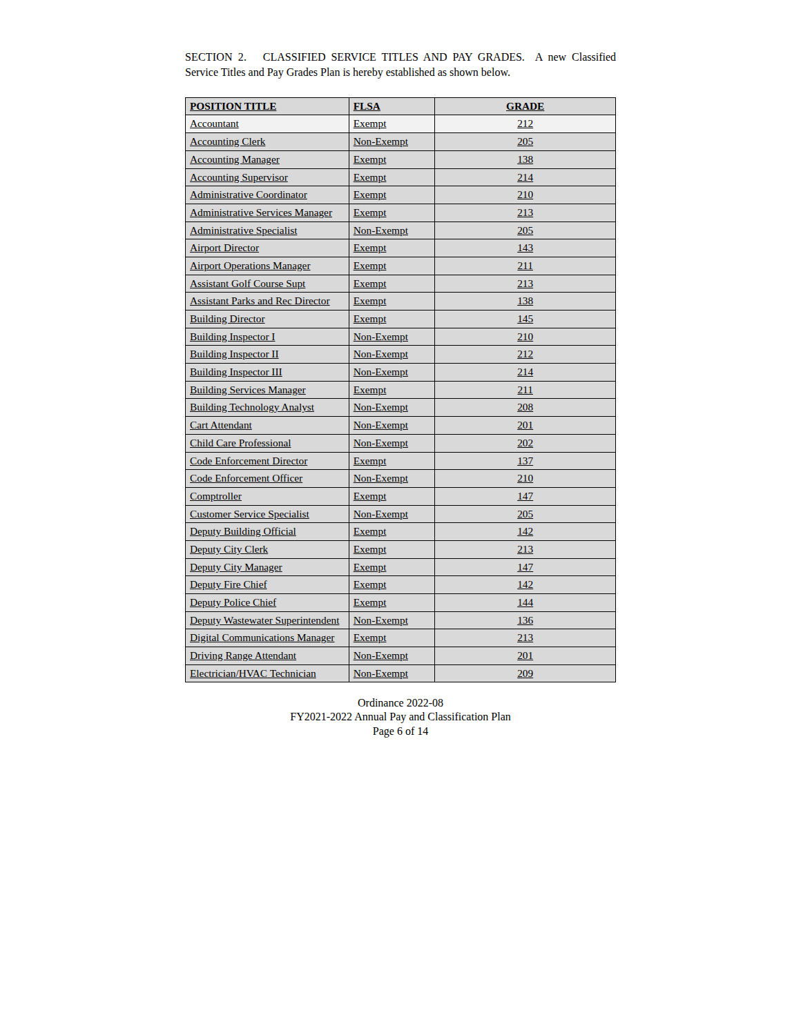SECTION 2. CLASSIFIED SERVICE TITLES AND PAY GRADES. A new Classified Service Titles and Pay Grades Plan is hereby established as shown below.
| POSITION TITLE | FLSA | GRADE |
| --- | --- | --- |
| Accountant | Exempt | 212 |
| Accounting Clerk | Non-Exempt | 205 |
| Accounting Manager | Exempt | 138 |
| Accounting Supervisor | Exempt | 214 |
| Administrative Coordinator | Exempt | 210 |
| Administrative Services Manager | Exempt | 213 |
| Administrative Specialist | Non-Exempt | 205 |
| Airport Director | Exempt | 143 |
| Airport Operations Manager | Exempt | 211 |
| Assistant Golf Course Supt | Exempt | 213 |
| Assistant Parks and Rec Director | Exempt | 138 |
| Building Director | Exempt | 145 |
| Building Inspector I | Non-Exempt | 210 |
| Building Inspector II | Non-Exempt | 212 |
| Building Inspector III | Non-Exempt | 214 |
| Building Services Manager | Exempt | 211 |
| Building Technology Analyst | Non-Exempt | 208 |
| Cart Attendant | Non-Exempt | 201 |
| Child Care Professional | Non-Exempt | 202 |
| Code Enforcement Director | Exempt | 137 |
| Code Enforcement Officer | Non-Exempt | 210 |
| Comptroller | Exempt | 147 |
| Customer Service Specialist | Non-Exempt | 205 |
| Deputy Building Official | Exempt | 142 |
| Deputy City Clerk | Exempt | 213 |
| Deputy City Manager | Exempt | 147 |
| Deputy Fire Chief | Exempt | 142 |
| Deputy Police Chief | Exempt | 144 |
| Deputy Wastewater Superintendent | Non-Exempt | 136 |
| Digital Communications Manager | Exempt | 213 |
| Driving Range Attendant | Non-Exempt | 201 |
| Electrician/HVAC Technician | Non-Exempt | 209 |
Ordinance 2022-08
FY2021-2022 Annual Pay and Classification Plan
Page 6 of 14